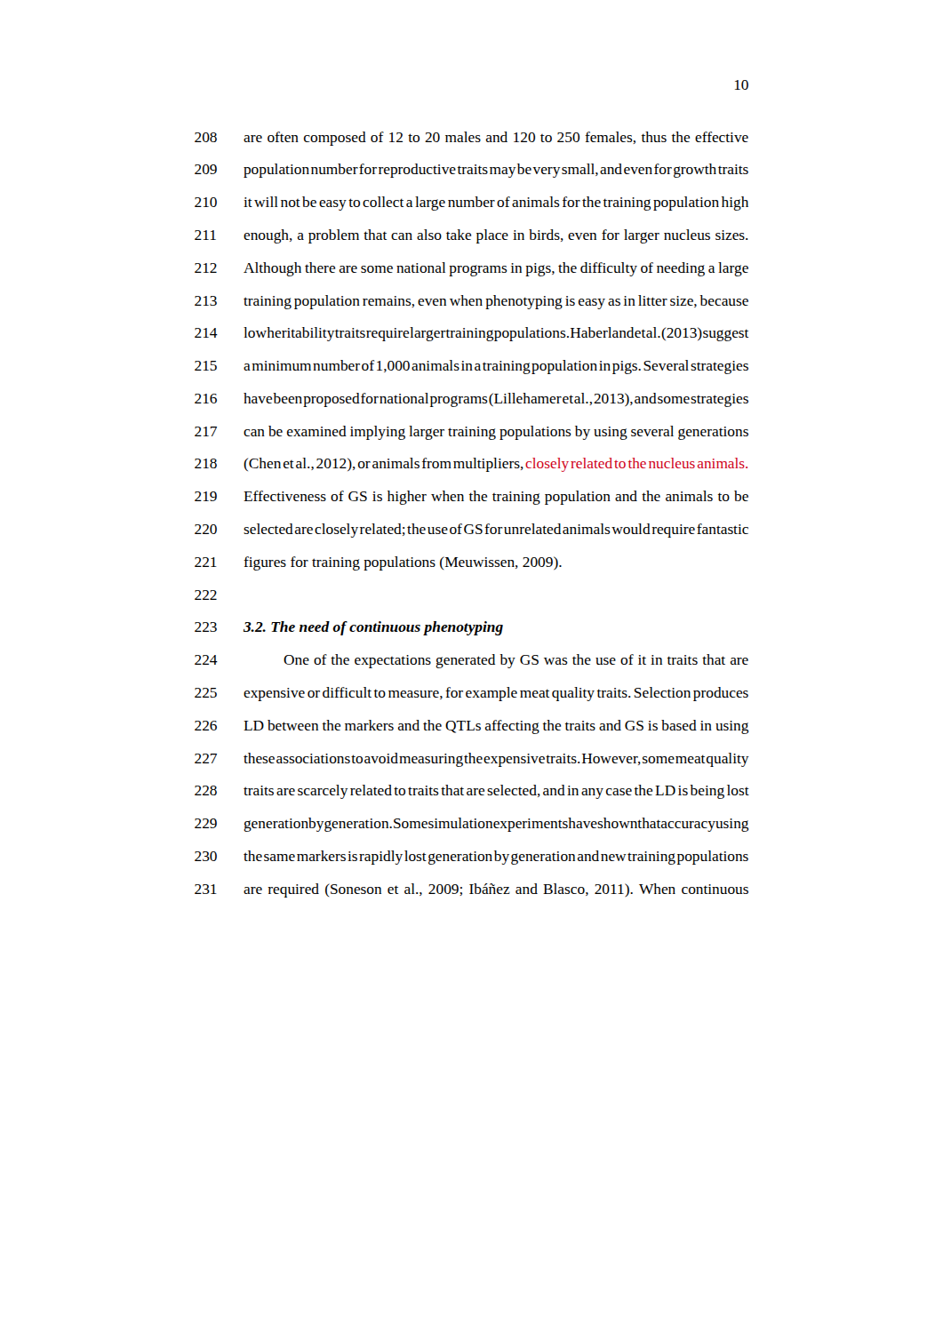10
208
are often composed of 12 to 20 males and 120 to 250 females, thus the effective
209
population number for reproductive traits may be very small, and even for growth traits
210
it will not be easy to collect alarge number of animals for the training population high
211
enough, aproblem that can also take place in birds, even for larger nucleus sizes.
212
Although there are some national programs in pigs, the difficulty of needing alarge
213
training population remains, even when phenotyping is easy as in litter size, because
214
low heritability traits require larger training populations. Haberland et al.(2013) suggest
215
aminimum number of 1,000 animals in atraining population in pigs. Several strategies
216
have been proposed for national programs(Lillehamer et al., 2013), and some strategies
217
can be examined implying larger training populations by using several generations
218
(Chen et al., 2012), or animals from multipliers, closely related to the nucleus animals.
219
Effectiveness of GS is higher when the training population and the animals to be
220
selected are closely related; the use of GS for unrelated animals would require fantastic
221
figures for training populations (Meuwissen, 2009).
222
223
3.2. The need of continuous phenotyping
224
One of the expectations generated by GS was the use of it in traits that are
225
expensive or difficult to measure, for example meat quality traits. Selection produces
226
LD between the markers and the QTLs affecting the traits and GS is based in using
227
these associations to avoid measuring the expensive traits. However, some meat quality
228
traits are scarcely related to traits that are selected, and in any case the LD is being lost
229
generation by generation. Some simulation experiments have shown that accuracy using
230
the same markers is rapidly lost generation by generation and new training populations
231
are required(Soneson et al., 2009; Ibáñez and Blasco, 2011). When continuous